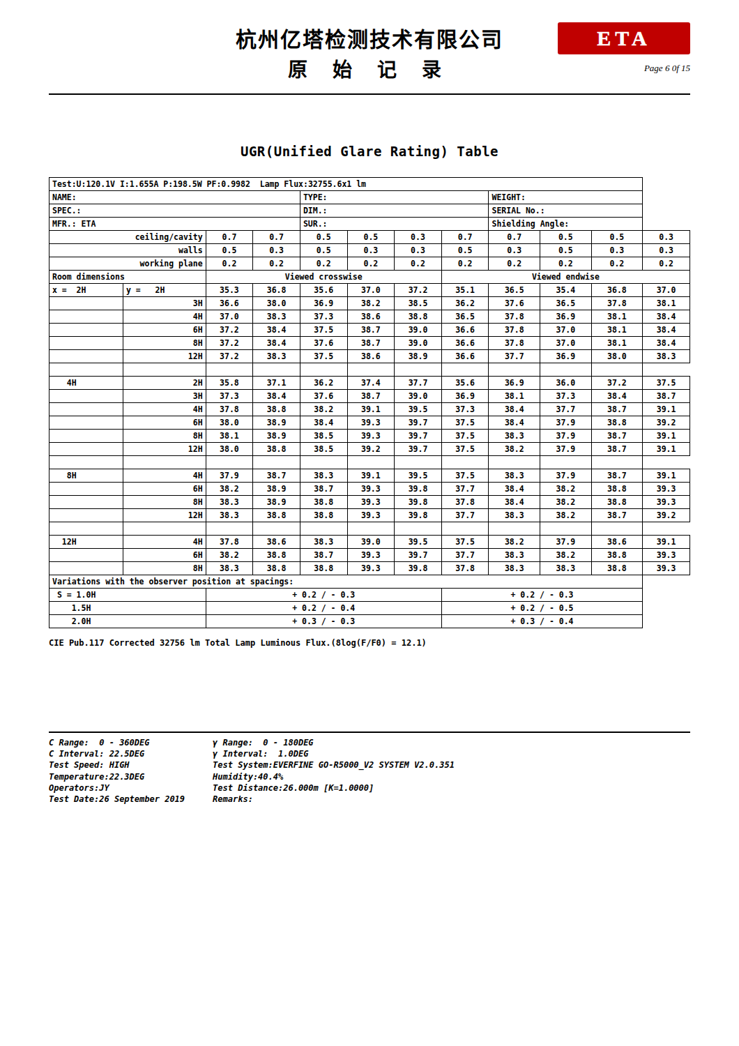ETA
杭州亿塔检测技术有限公司
原 始 记 录
Page 6 0f 15
UGR(Unified Glare Rating) Table
| Test:U:120.1V I:1.655A P:198.5W PF:0.9982 Lamp Flux:32755.6x1 lm |
| NAME: | TYPE: | WEIGHT: |
| SPEC.: | DIM.: | SERIAL No.: |
| MFR.: ETA | SUR.: | Shielding Angle: |
| ceiling/cavity | 0.7 | 0.7 | 0.5 | 0.5 | 0.3 | 0.7 | 0.7 | 0.5 | 0.5 | 0.3 |
| walls | 0.5 | 0.3 | 0.5 | 0.3 | 0.3 | 0.5 | 0.3 | 0.5 | 0.3 | 0.3 |
| working plane | 0.2 | 0.2 | 0.2 | 0.2 | 0.2 | 0.2 | 0.2 | 0.2 | 0.2 | 0.2 |
| Room dimensions | Viewed crosswise | Viewed endwise |
| x = 2H | y = 2H | 35.3 | 36.8 | 35.6 | 37.0 | 37.2 | 35.1 | 36.5 | 35.4 | 36.8 | 37.0 |
| | 3H | 36.6 | 38.0 | 36.9 | 38.2 | 38.5 | 36.2 | 37.6 | 36.5 | 37.8 | 38.1 |
| | 4H | 37.0 | 38.3 | 37.3 | 38.6 | 38.8 | 36.5 | 37.8 | 36.9 | 38.1 | 38.4 |
| | 6H | 37.2 | 38.4 | 37.5 | 38.7 | 39.0 | 36.6 | 37.8 | 37.0 | 38.1 | 38.4 |
| | 8H | 37.2 | 38.4 | 37.6 | 38.7 | 39.0 | 36.6 | 37.8 | 37.0 | 38.1 | 38.4 |
| | 12H | 37.2 | 38.3 | 37.5 | 38.6 | 38.9 | 36.6 | 37.7 | 36.9 | 38.0 | 38.3 |
| 4H | 2H | 35.8 | 37.1 | 36.2 | 37.4 | 37.7 | 35.6 | 36.9 | 36.0 | 37.2 | 37.5 |
| | 3H | 37.3 | 38.4 | 37.6 | 38.7 | 39.0 | 36.9 | 38.1 | 37.3 | 38.4 | 38.7 |
| | 4H | 37.8 | 38.8 | 38.2 | 39.1 | 39.5 | 37.3 | 38.4 | 37.7 | 38.7 | 39.1 |
| | 6H | 38.0 | 38.9 | 38.4 | 39.3 | 39.7 | 37.5 | 38.4 | 37.9 | 38.8 | 39.2 |
| | 8H | 38.1 | 38.9 | 38.5 | 39.3 | 39.7 | 37.5 | 38.3 | 37.9 | 38.7 | 39.1 |
| | 12H | 38.0 | 38.8 | 38.5 | 39.2 | 39.7 | 37.5 | 38.2 | 37.9 | 38.7 | 39.1 |
| 8H | 4H | 37.9 | 38.7 | 38.3 | 39.1 | 39.5 | 37.5 | 38.3 | 37.9 | 38.7 | 39.1 |
| | 6H | 38.2 | 38.9 | 38.7 | 39.3 | 39.8 | 37.7 | 38.4 | 38.2 | 38.8 | 39.3 |
| | 8H | 38.3 | 38.9 | 38.8 | 39.3 | 39.8 | 37.8 | 38.4 | 38.2 | 38.8 | 39.3 |
| | 12H | 38.3 | 38.8 | 38.8 | 39.3 | 39.8 | 37.7 | 38.3 | 38.2 | 38.7 | 39.2 |
| 12H | 4H | 37.8 | 38.6 | 38.3 | 39.0 | 39.5 | 37.5 | 38.2 | 37.9 | 38.6 | 39.1 |
| | 6H | 38.2 | 38.8 | 38.7 | 39.3 | 39.7 | 37.7 | 38.3 | 38.2 | 38.8 | 39.3 |
| | 8H | 38.3 | 38.8 | 38.8 | 39.3 | 39.8 | 37.8 | 38.3 | 38.3 | 38.8 | 39.3 |
| Variations with the observer position at spacings: |
| S = 1.0H | + 0.2 / - 0.3 | + 0.2 / - 0.3 |
| 1.5H | + 0.2 / - 0.4 | + 0.2 / - 0.5 |
| 2.0H | + 0.3 / - 0.3 | + 0.3 / - 0.4 |
CIE Pub.117 Corrected 32756 lm Total Lamp Luminous Flux.(8log(F/F0) = 12.1)
C Range: 0 - 360DEG C Interval: 22.5DEG Test Speed: HIGH Temperature:22.3DEG Operators:JY Test Date:26 September 2019
γ Range: 0 - 180DEG γ Interval: 1.0DEG Test System:EVERFINE GO-R5000_V2 SYSTEM V2.0.351 Humidity:40.4% Test Distance:26.000m [K=1.0000] Remarks: